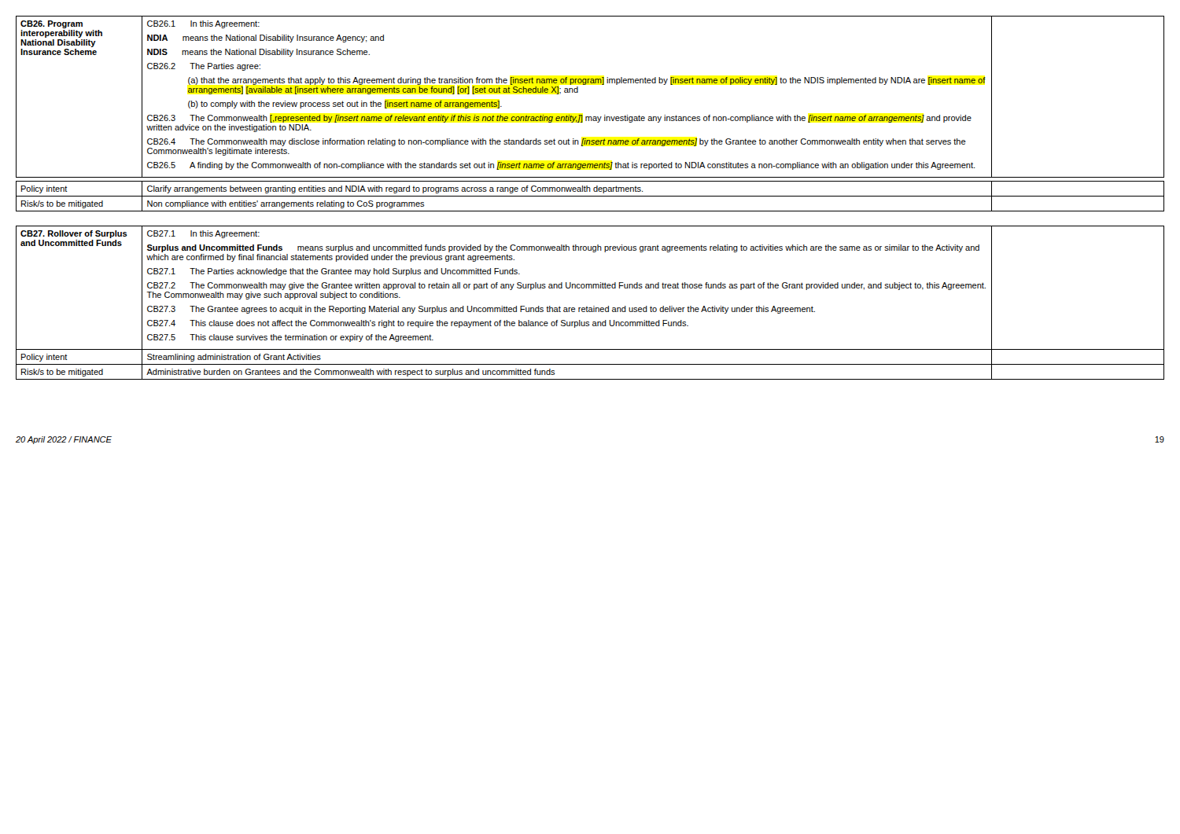| CB26. Program interoperability with National Disability Insurance Scheme | CB26.1 In this Agreement: NDIA means the National Disability Insurance Agency; and NDIS means the National Disability Insurance Scheme. CB26.2 The Parties agree: (a) that the arrangements that apply to this Agreement during the transition from the [insert name of program] implemented by [insert name of policy entity] to the NDIS implemented by NDIA are [insert name of arrangements] [available at [insert where arrangements can be found] [or] [set out at Schedule X] ; and (b) to comply with the review process set out in the [insert name of arrangements] . CB26.3 The Commonwealth [,represented by [insert name of relevant entity if this is not the contracting entity,] ] may investigate any instances of non-compliance with the [insert name of arrangements] and provide written advice on the investigation to NDIA. CB26.4 The Commonwealth may disclose information relating to non-compliance with the standards set out in [insert name of arrangements] by the Grantee to another Commonwealth entity when that serves the Commonwealth's legitimate interests. CB26.5 A finding by the Commonwealth of non-compliance with the standards set out in [insert name of arrangements] that is reported to NDIA constitutes a non-compliance with an obligation under this Agreement. | |
| Policy intent | Clarify arrangements between granting entities and NDIA with regard to programs across a range of Commonwealth departments. | |
| Risk/s to be mitigated | Non compliance with entities' arrangements relating to CoS programmes | |
| CB27. Rollover of Surplus and Uncommitted Funds | CB27.1 In this Agreement: Surplus and Uncommitted Funds means surplus and uncommitted funds provided by the Commonwealth through previous grant agreements relating to activities which are the same as or similar to the Activity and which are confirmed by final financial statements provided under the previous grant agreements. CB27.1 The Parties acknowledge that the Grantee may hold Surplus and Uncommitted Funds. CB27.2 The Commonwealth may give the Grantee written approval to retain all or part of any Surplus and Uncommitted Funds and treat those funds as part of the Grant provided under, and subject to, this Agreement. The Commonwealth may give such approval subject to conditions. CB27.3 The Grantee agrees to acquit in the Reporting Material any Surplus and Uncommitted Funds that are retained and used to deliver the Activity under this Agreement. CB27.4 This clause does not affect the Commonwealth's right to require the repayment of the balance of Surplus and Uncommitted Funds. CB27.5 This clause survives the termination or expiry of the Agreement. | |
| Policy intent | Streamlining administration of Grant Activities | |
| Risk/s to be mitigated | Administrative burden on Grantees and the Commonwealth with respect to surplus and uncommitted funds | |
20 April 2022 / FINANCE
19